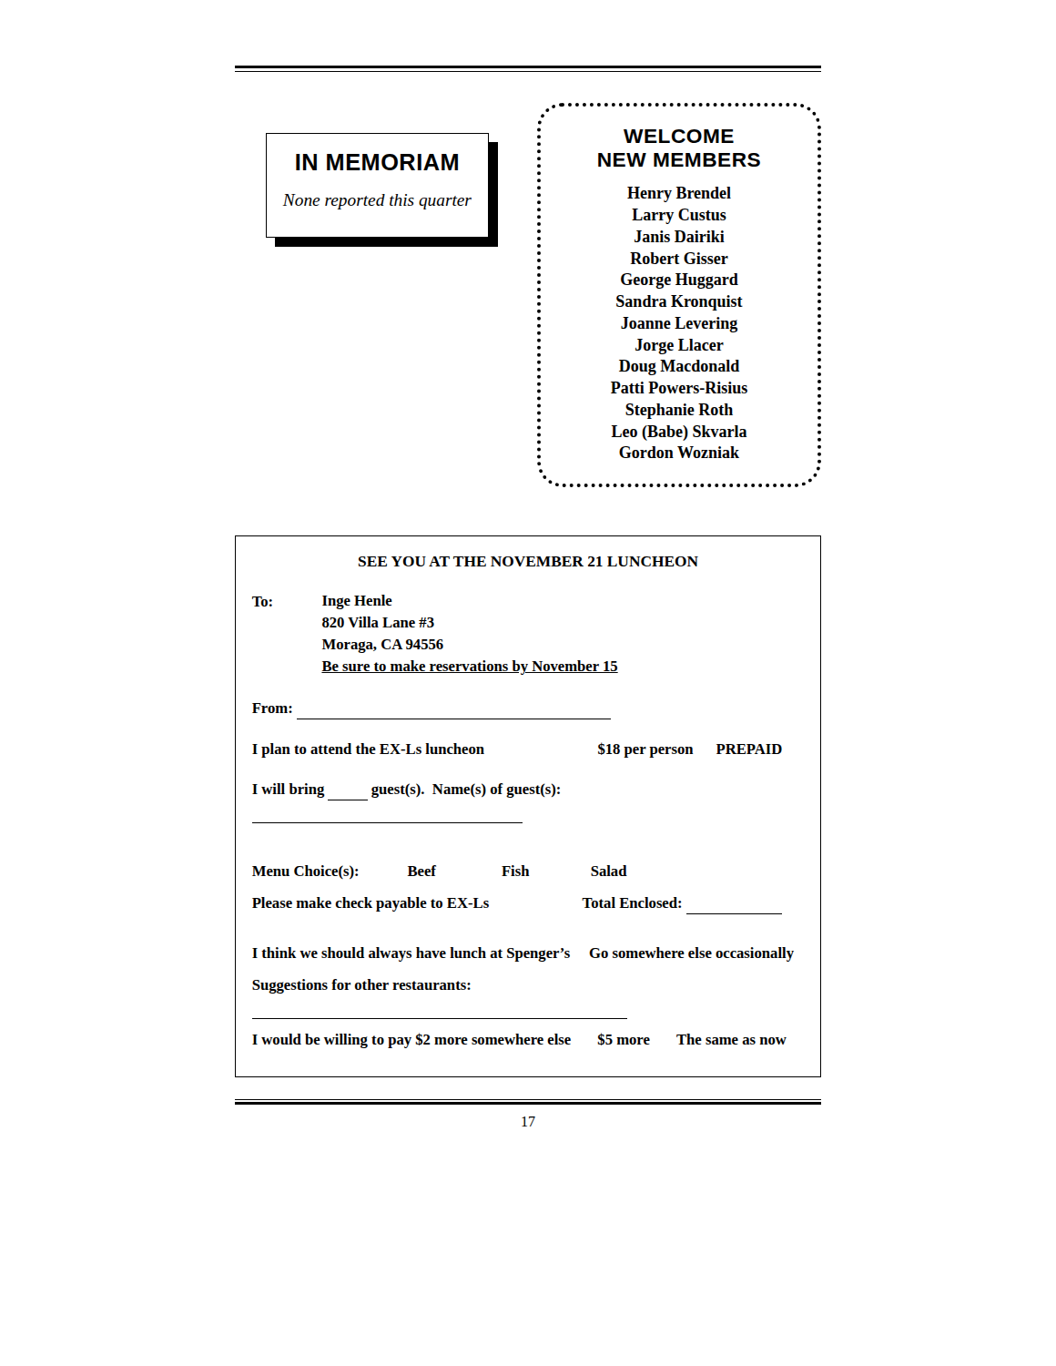IN MEMORIAM
None reported this quarter
WELCOME
NEW MEMBERS
Henry Brendel
Larry Custus
Janis Dairiki
Robert Gisser
George Huggard
Sandra Kronquist
Joanne Levering
Jorge Llacer
Doug Macdonald
Patti Powers-Risius
Stephanie Roth
Leo (Babe) Skvarla
Gordon Wozniak
SEE YOU AT THE NOVEMBER 21 LUNCHEON
To:
Inge Henle
820 Villa Lane #3
Moraga, CA 94556
Be sure to make reservations by November 15
From:
I plan to attend the EX-Ls luncheon $18 per person PREPAID
I will bring guest(s). Name(s) of guest(s):
Menu Choice(s): Beef Fish Salad
Please make check payable to EX-Ls Total Enclosed:
I think we should always have lunch at Spenger’s Go somewhere else occasionally
Suggestions for other restaurants:
I would be willing to pay $2 more somewhere else $5 more The same as now
17